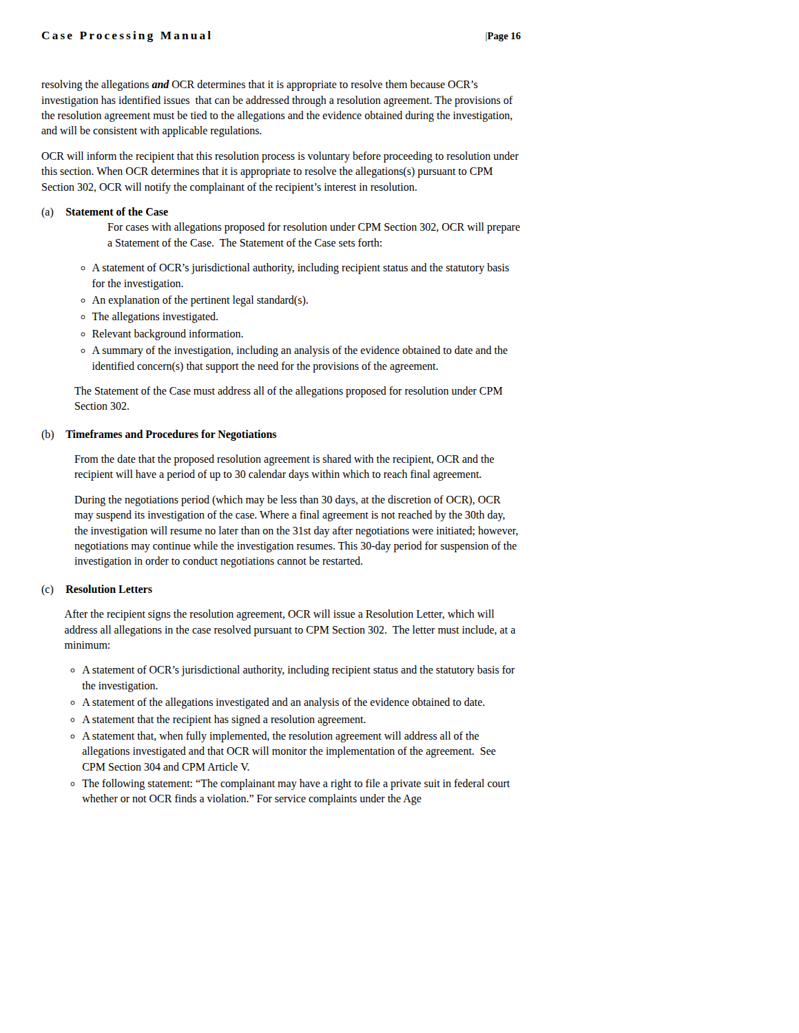Case Processing Manual |Page 16
resolving the allegations and OCR determines that it is appropriate to resolve them because OCR’s investigation has identified issues that can be addressed through a resolution agreement. The provisions of the resolution agreement must be tied to the allegations and the evidence obtained during the investigation, and will be consistent with applicable regulations.
OCR will inform the recipient that this resolution process is voluntary before proceeding to resolution under this section. When OCR determines that it is appropriate to resolve the allegations(s) pursuant to CPM Section 302, OCR will notify the complainant of the recipient’s interest in resolution.
(a) Statement of the Case
For cases with allegations proposed for resolution under CPM Section 302, OCR will prepare a Statement of the Case. The Statement of the Case sets forth:
A statement of OCR’s jurisdictional authority, including recipient status and the statutory basis for the investigation.
An explanation of the pertinent legal standard(s).
The allegations investigated.
Relevant background information.
A summary of the investigation, including an analysis of the evidence obtained to date and the identified concern(s) that support the need for the provisions of the agreement.
The Statement of the Case must address all of the allegations proposed for resolution under CPM Section 302.
(b) Timeframes and Procedures for Negotiations
From the date that the proposed resolution agreement is shared with the recipient, OCR and the recipient will have a period of up to 30 calendar days within which to reach final agreement.
During the negotiations period (which may be less than 30 days, at the discretion of OCR), OCR may suspend its investigation of the case. Where a final agreement is not reached by the 30th day, the investigation will resume no later than on the 31st day after negotiations were initiated; however, negotiations may continue while the investigation resumes. This 30-day period for suspension of the investigation in order to conduct negotiations cannot be restarted.
(c) Resolution Letters
After the recipient signs the resolution agreement, OCR will issue a Resolution Letter, which will address all allegations in the case resolved pursuant to CPM Section 302. The letter must include, at a minimum:
A statement of OCR’s jurisdictional authority, including recipient status and the statutory basis for the investigation.
A statement of the allegations investigated and an analysis of the evidence obtained to date.
A statement that the recipient has signed a resolution agreement.
A statement that, when fully implemented, the resolution agreement will address all of the allegations investigated and that OCR will monitor the implementation of the agreement. See CPM Section 304 and CPM Article V.
The following statement: “The complainant may have a right to file a private suit in federal court whether or not OCR finds a violation.” For service complaints under the Age